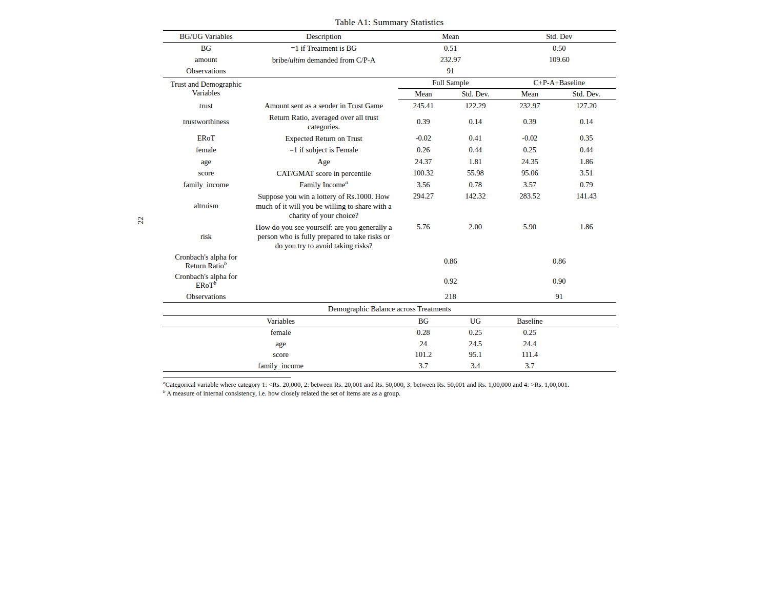22
Table A1: Summary Statistics
| BG/UG Variables | Description | Mean | Std. Dev |
| BG | =1 if Treatment is BG | 0.51 | 0.50 |
| amount | bribe/ ultim demanded from C/P-A | 232.97 | 109.60 |
| Observations | | 91 | |
| Trust and Demographic Variables | | Full Sample | C+P-A+Baseline |
| Mean | Std. Dev. | Mean | Std. Dev. |
| trust | Amount sent as a sender in Trust Game | 245.41 | 122.29 | 232.97 | 127.20 |
| trustworthiness | Return Ratio, averaged over all trust categories. | 0.39 | 0.14 | 0.39 | 0.14 |
| ERoT | Expected Return on Trust | -0.02 | 0.41 | -0.02 | 0.35 |
| female | =1 if subject is Female | 0.26 | 0.44 | 0.25 | 0.44 |
| age | Age | 24.37 | 1.81 | 24.35 | 1.86 |
| score | CAT/GMAT score in percentile | 100.32 | 55.98 | 95.06 | 3.51 |
| family_income | Family Income a | 3.56 | 0.78 | 3.57 | 0.79 |
| altruism | Suppose you win a lottery of Rs.1000. How much of it will you be willing to share with a charity of your choice? | 294.27 | 142.32 | 283.52 | 141.43 |
| risk | How do you see yourself: are you generally a person who is fully prepared to take risks or do you try to avoid taking risks? | 5.76 | 2.00 | 5.90 | 1.86 |
| Cronbach's alpha for Return Ratio b | | 0.86 | 0.86 |
| Cronbach's alpha for ERoT b | | 0.92 | 0.90 |
| Observations | | 218 | 91 |
| Demographic Balance across Treatments |
| Variables | BG | UG | Baseline | |
| female | 0.28 | 0.25 | 0.25 | |
| age | 24 | 24.5 | 24.4 | |
| score | 101.2 | 95.1 | 111.4 | |
| family_income | 3.7 | 3.4 | 3.7 | |
aCategorical variable where category 1: <Rs. 20,000, 2: between Rs. 20,001 and Rs. 50,000, 3: between Rs. 50,001 and Rs. 1,00,000 and 4: >Rs. 1,00,001.
b A measure of internal consistency, i.e. how closely related the set of items are as a group.